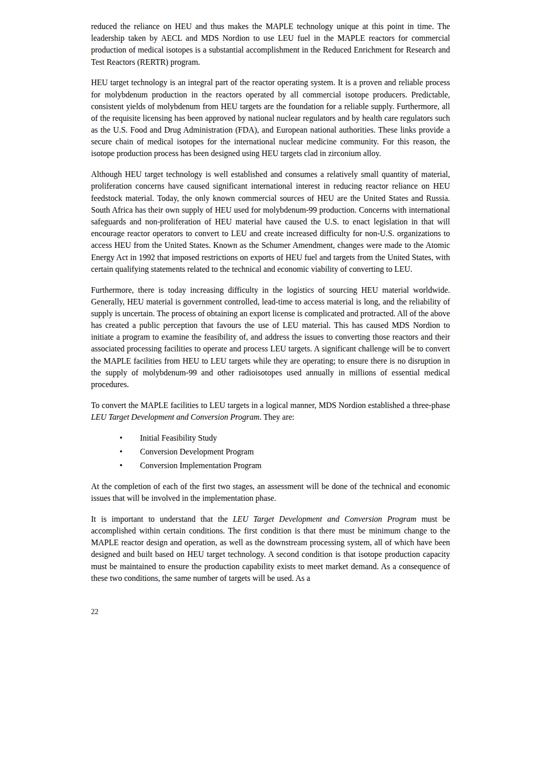reduced the reliance on HEU and thus makes the MAPLE technology unique at this point in time. The leadership taken by AECL and MDS Nordion to use LEU fuel in the MAPLE reactors for commercial production of medical isotopes is a substantial accomplishment in the Reduced Enrichment for Research and Test Reactors (RERTR) program.
HEU target technology is an integral part of the reactor operating system. It is a proven and reliable process for molybdenum production in the reactors operated by all commercial isotope producers. Predictable, consistent yields of molybdenum from HEU targets are the foundation for a reliable supply. Furthermore, all of the requisite licensing has been approved by national nuclear regulators and by health care regulators such as the U.S. Food and Drug Administration (FDA), and European national authorities. These links provide a secure chain of medical isotopes for the international nuclear medicine community. For this reason, the isotope production process has been designed using HEU targets clad in zirconium alloy.
Although HEU target technology is well established and consumes a relatively small quantity of material, proliferation concerns have caused significant international interest in reducing reactor reliance on HEU feedstock material. Today, the only known commercial sources of HEU are the United States and Russia. South Africa has their own supply of HEU used for molybdenum-99 production. Concerns with international safeguards and non-proliferation of HEU material have caused the U.S. to enact legislation in that will encourage reactor operators to convert to LEU and create increased difficulty for non-U.S. organizations to access HEU from the United States. Known as the Schumer Amendment, changes were made to the Atomic Energy Act in 1992 that imposed restrictions on exports of HEU fuel and targets from the United States, with certain qualifying statements related to the technical and economic viability of converting to LEU.
Furthermore, there is today increasing difficulty in the logistics of sourcing HEU material worldwide. Generally, HEU material is government controlled, lead-time to access material is long, and the reliability of supply is uncertain. The process of obtaining an export license is complicated and protracted. All of the above has created a public perception that favours the use of LEU material. This has caused MDS Nordion to initiate a program to examine the feasibility of, and address the issues to converting those reactors and their associated processing facilities to operate and process LEU targets. A significant challenge will be to convert the MAPLE facilities from HEU to LEU targets while they are operating; to ensure there is no disruption in the supply of molybdenum-99 and other radioisotopes used annually in millions of essential medical procedures.
To convert the MAPLE facilities to LEU targets in a logical manner, MDS Nordion established a three-phase LEU Target Development and Conversion Program. They are:
Initial Feasibility Study
Conversion Development Program
Conversion Implementation Program
At the completion of each of the first two stages, an assessment will be done of the technical and economic issues that will be involved in the implementation phase.
It is important to understand that the LEU Target Development and Conversion Program must be accomplished within certain conditions. The first condition is that there must be minimum change to the MAPLE reactor design and operation, as well as the downstream processing system, all of which have been designed and built based on HEU target technology. A second condition is that isotope production capacity must be maintained to ensure the production capability exists to meet market demand. As a consequence of these two conditions, the same number of targets will be used. As a
22